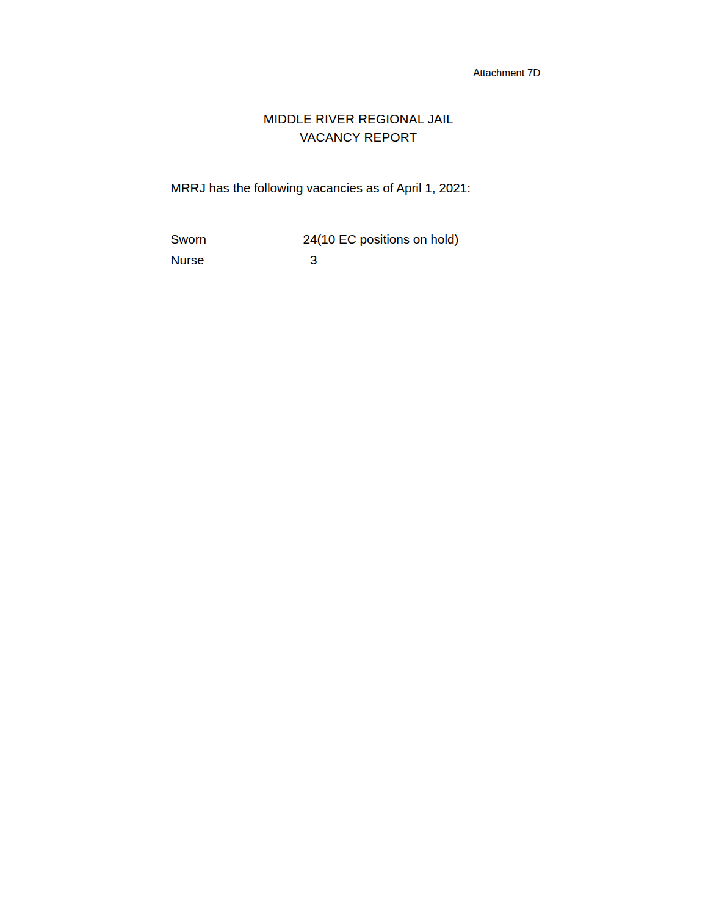Attachment 7D
MIDDLE RIVER REGIONAL JAIL
VACANCY REPORT
MRRJ has the following vacancies as of April 1, 2021:
| Sworn | 24 | (10 EC positions on hold) |
| Nurse | 3 | |